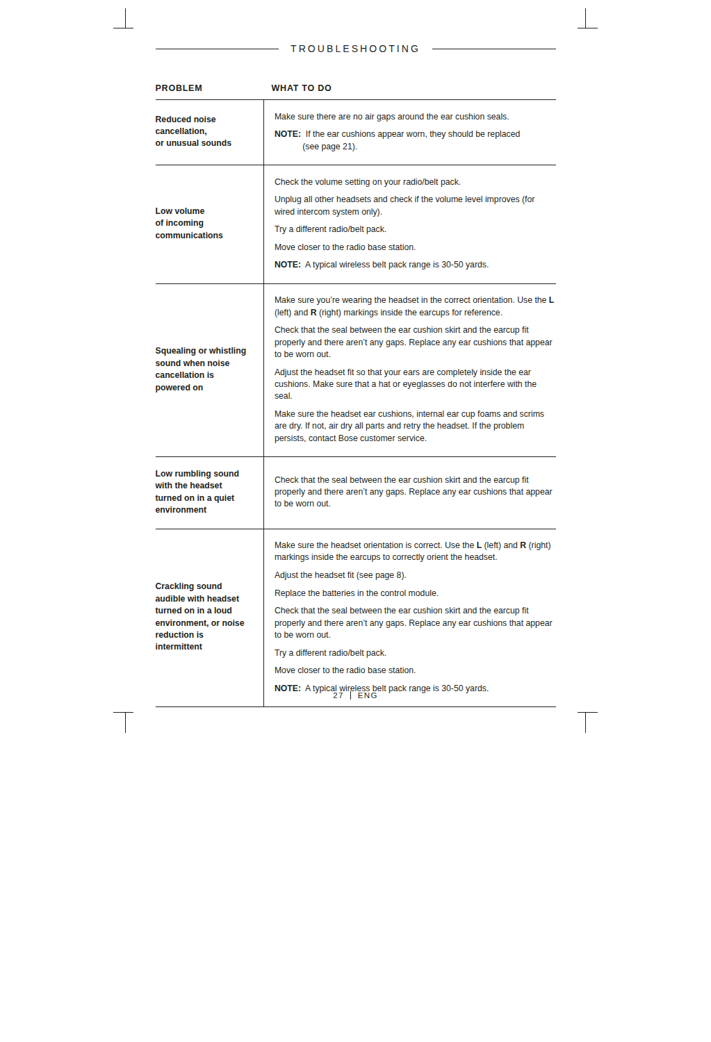Troubleshooting
| PROBLEM | WHAT TO DO |
| --- | --- |
| Reduced noise cancellation, or unusual sounds | Make sure there are no air gaps around the ear cushion seals. NOTE: If the ear cushions appear worn, they should be replaced (see page 21). |
| Low volume of incoming communications | Check the volume setting on your radio/belt pack. Unplug all other headsets and check if the volume level improves (for wired intercom system only). Try a different radio/belt pack. Move closer to the radio base station. NOTE: A typical wireless belt pack range is 30-50 yards. |
| Squealing or whistling sound when noise cancellation is powered on | Make sure you’re wearing the headset in the correct orientation. Use the L (left) and R (right) markings inside the earcups for reference. Check that the seal between the ear cushion skirt and the earcup fit properly and there aren’t any gaps. Replace any ear cushions that appear to be worn out. Adjust the headset fit so that your ears are completely inside the ear cushions. Make sure that a hat or eyeglasses do not interfere with the seal. Make sure the headset ear cushions, internal ear cup foams and scrims are dry. If not, air dry all parts and retry the headset. If the problem persists, contact Bose customer service. |
| Low rumbling sound with the headset turned on in a quiet environment | Check that the seal between the ear cushion skirt and the earcup fit properly and there aren’t any gaps. Replace any ear cushions that appear to be worn out. |
| Crackling sound audible with headset turned on in a loud environment, or noise reduction is intermittent | Make sure the headset orientation is correct. Use the L (left) and R (right) markings inside the earcups to correctly orient the headset. Adjust the headset fit (see page 8). Replace the batteries in the control module. Check that the seal between the ear cushion skirt and the earcup fit properly and there aren’t any gaps. Replace any ear cushions that appear to be worn out. Try a different radio/belt pack. Move closer to the radio base station. NOTE: A typical wireless belt pack range is 30-50 yards. |
27 ENG